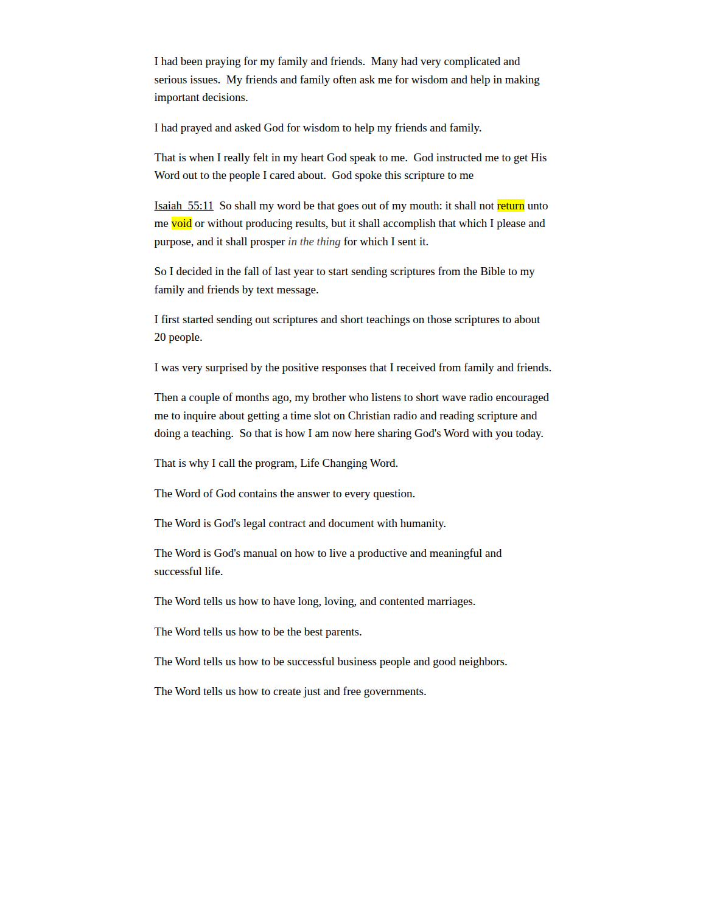I had been praying for my family and friends. Many had very complicated and serious issues. My friends and family often ask me for wisdom and help in making important decisions.
I had prayed and asked God for wisdom to help my friends and family.
That is when I really felt in my heart God speak to me. God instructed me to get His Word out to the people I cared about. God spoke this scripture to me
Isaiah_55:11 So shall my word be that goes out of my mouth: it shall not return unto me void or without producing results, but it shall accomplish that which I please and purpose, and it shall prosper in the thing for which I sent it.
So I decided in the fall of last year to start sending scriptures from the Bible to my family and friends by text message.
I first started sending out scriptures and short teachings on those scriptures to about 20 people.
I was very surprised by the positive responses that I received from family and friends.
Then a couple of months ago, my brother who listens to short wave radio encouraged me to inquire about getting a time slot on Christian radio and reading scripture and doing a teaching. So that is how I am now here sharing God's Word with you today.
That is why I call the program, Life Changing Word.
The Word of God contains the answer to every question.
The Word is God's legal contract and document with humanity.
The Word is God's manual on how to live a productive and meaningful and successful life.
The Word tells us how to have long, loving, and contented marriages.
The Word tells us how to be the best parents.
The Word tells us how to be successful business people and good neighbors.
The Word tells us how to create just and free governments.